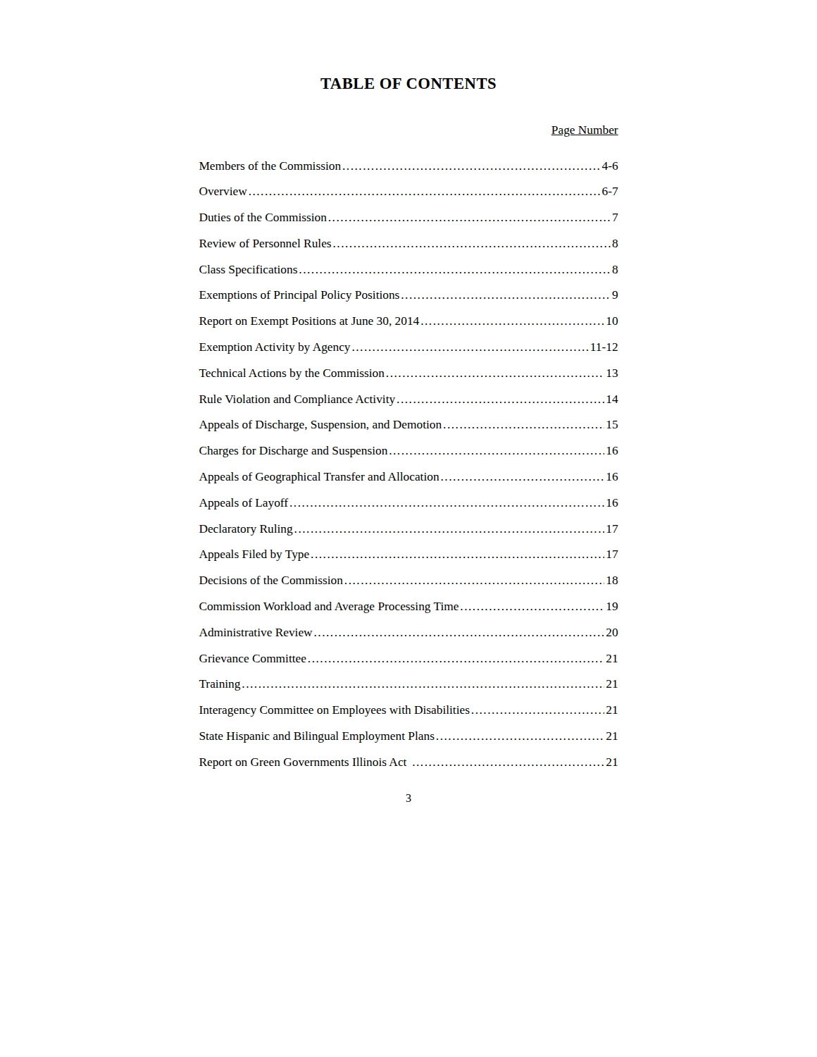TABLE OF CONTENTS
Page Number
Members of the Commission .................................................................................. 4-6
Overview ............................................................................................................. 6-7
Duties of the Commission ......................................................................................... 7
Review of Personnel Rules ....................................................................................... 8
Class Specifications .................................................................................................. 8
Exemptions of Principal Policy Positions .............................................................. 9
Report on Exempt Positions at June 30, 2014 ....................................................... 10
Exemption Activity by Agency ....................................................................... 11-12
Technical Actions by the Commission ................................................................. 13
Rule Violation and Compliance Activity .............................................................. 14
Appeals of Discharge, Suspension, and Demotion ................................................ 15
Charges for Discharge and Suspension ................................................................. 16
Appeals of Geographical Transfer and Allocation ................................................ 16
Appeals of Layoff ................................................................................................... 16
Declaratory Ruling .................................................................................................. 17
Appeals Filed by Type ........................................................................................... 17
Decisions of the Commission ................................................................................. 18
Commission Workload and Average Processing Time ......................................... 19
Administrative Review ........................................................................................... 20
Grievance Committee ............................................................................................. 21
Training .................................................................................................................. 21
Interagency Committee on Employees with Disabilities ....................................... 21
State Hispanic and Bilingual Employment Plans .................................................. 21
Report on Green Governments Illinois Act ......................................................... 21
3